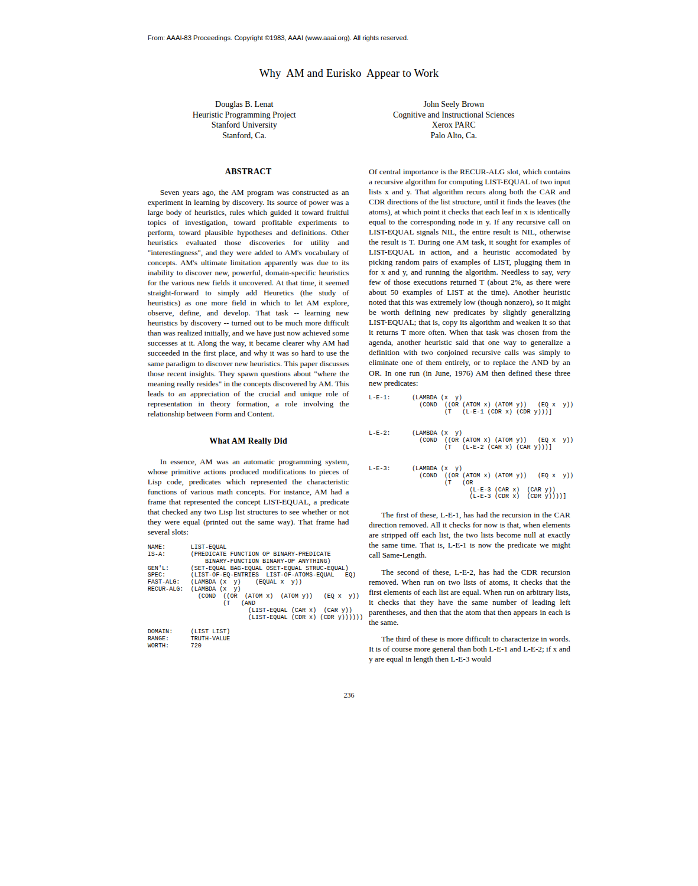From: AAAI-83 Proceedings. Copyright ©1983, AAAI (www.aaai.org). All rights reserved.
Why AM and Eurisko Appear to Work
Douglas B. Lenat
Heuristic Programming Project
Stanford University
Stanford, Ca.
John Seely Brown
Cognitive and Instructional Sciences
Xerox PARC
Palo Alto, Ca.
ABSTRACT
Seven years ago, the AM program was constructed as an experiment in learning by discovery. Its source of power was a large body of heuristics, rules which guided it toward fruitful topics of investigation, toward profitable experiments to perform, toward plausible hypotheses and definitions. Other heuristics evaluated those discoveries for utility and "interestingness", and they were added to AM's vocabulary of concepts. AM's ultimate limitation apparently was due to its inability to discover new, powerful, domain-specific heuristics for the various new fields it uncovered. At that time, it seemed straight-forward to simply add Heuretics (the study of heuristics) as one more field in which to let AM explore, observe, define, and develop. That task -- learning new heuristics by discovery -- turned out to be much more difficult than was realized initially, and we have just now achieved some successes at it. Along the way, it became clearer why AM had succeeded in the first place, and why it was so hard to use the same paradigm to discover new heuristics. This paper discusses those recent insights. They spawn questions about "where the meaning really resides" in the concepts discovered by AM. This leads to an appreciation of the crucial and unique role of representation in theory formation, a role involving the relationship between Form and Content.
What AM Really Did
In essence, AM was an automatic programming system, whose primitive actions produced modifications to pieces of Lisp code, predicates which represented the characteristic functions of various math concepts. For instance, AM had a frame that represented the concept LIST-EQUAL, a predicate that checked any two Lisp list structures to see whether or not they were equal (printed out the same way). That frame had several slots:
NAME:       LIST-EQUAL
IS-A:       (PREDICATE FUNCTION OP BINARY-PREDICATE
                BINARY-FUNCTION BINARY-OP ANYTHING)
GEN'L:      (SET-EQUAL BAG-EQUAL OSET-EQUAL STRUC-EQUAL)
SPEC:       (LIST-OF-EQ-ENTRIES  LIST-OF-ATOMS-EQUAL   EQ)
FAST-ALG:   (LAMBDA (x  y)    (EQUAL x  y))
RECUR-ALG:  (LAMBDA (x  y)
              (COND  ((OR  (ATOM x)  (ATOM y))   (EQ x  y))
                     (T   (AND
                            (LIST-EQUAL (CAR x)  (CAR y))
                            (LIST-EQUAL (CDR x) (CDR y))))))

DOMAIN:     (LIST LIST)
RANGE:      TRUTH-VALUE
WORTH:      720
Of central importance is the RECUR-ALG slot, which contains a recursive algorithm for computing LIST-EQUAL of two input lists x and y. That algorithm recurs along both the CAR and CDR directions of the list structure, until it finds the leaves (the atoms), at which point it checks that each leaf in x is identically equal to the corresponding node in y. If any recursive call on LIST-EQUAL signals NIL, the entire result is NIL, otherwise the result is T. During one AM task, it sought for examples of LIST-EQUAL in action, and a heuristic accomodated by picking random pairs of examples of LIST, plugging them in for x and y, and running the algorithm. Needless to say, very few of those executions returned T (about 2%, as there were about 50 examples of LIST at the time). Another heuristic noted that this was extremely low (though nonzero), so it might be worth defining new predicates by slightly generalizing LIST-EQUAL; that is, copy its algorithm and weaken it so that it returns T more often. When that task was chosen from the agenda, another heuristic said that one way to generalize a definition with two conjoined recursive calls was simply to eliminate one of them entirely, or to replace the AND by an OR. In one run (in June, 1976) AM then defined these three new predicates:
L-E-1:      (LAMBDA (x  y)
              (COND  ((OR (ATOM x) (ATOM y))   (EQ x  y))
                     (T   (L-E-1 (CDR x) (CDR y)))]


L-E-2:      (LAMBDA (x  y)
              (COND  ((OR (ATOM x) (ATOM y))   (EQ x  y))
                     (T   (L-E-2 (CAR x) (CAR y)))]


L-E-3:      (LAMBDA (x  y)
              (COND  ((OR (ATOM x) (ATOM y))   (EQ x  y))
                     (T   (OR
                            (L-E-3 (CAR x)  (CAR y))
                            (L-E-3 (CDR x)  (CDR y))))]
The first of these, L-E-1, has had the recursion in the CAR direction removed. All it checks for now is that, when elements are stripped off each list, the two lists become null at exactly the same time. That is, L-E-1 is now the predicate we might call Same-Length.
The second of these, L-E-2, has had the CDR recursion removed. When run on two lists of atoms, it checks that the first elements of each list are equal. When run on arbitrary lists, it checks that they have the same number of leading left parentheses, and then that the atom that then appears in each is the same.
The third of these is more difficult to characterize in words. It is of course more general than both L-E-1 and L-E-2; if x and y are equal in length then L-E-3 would
236